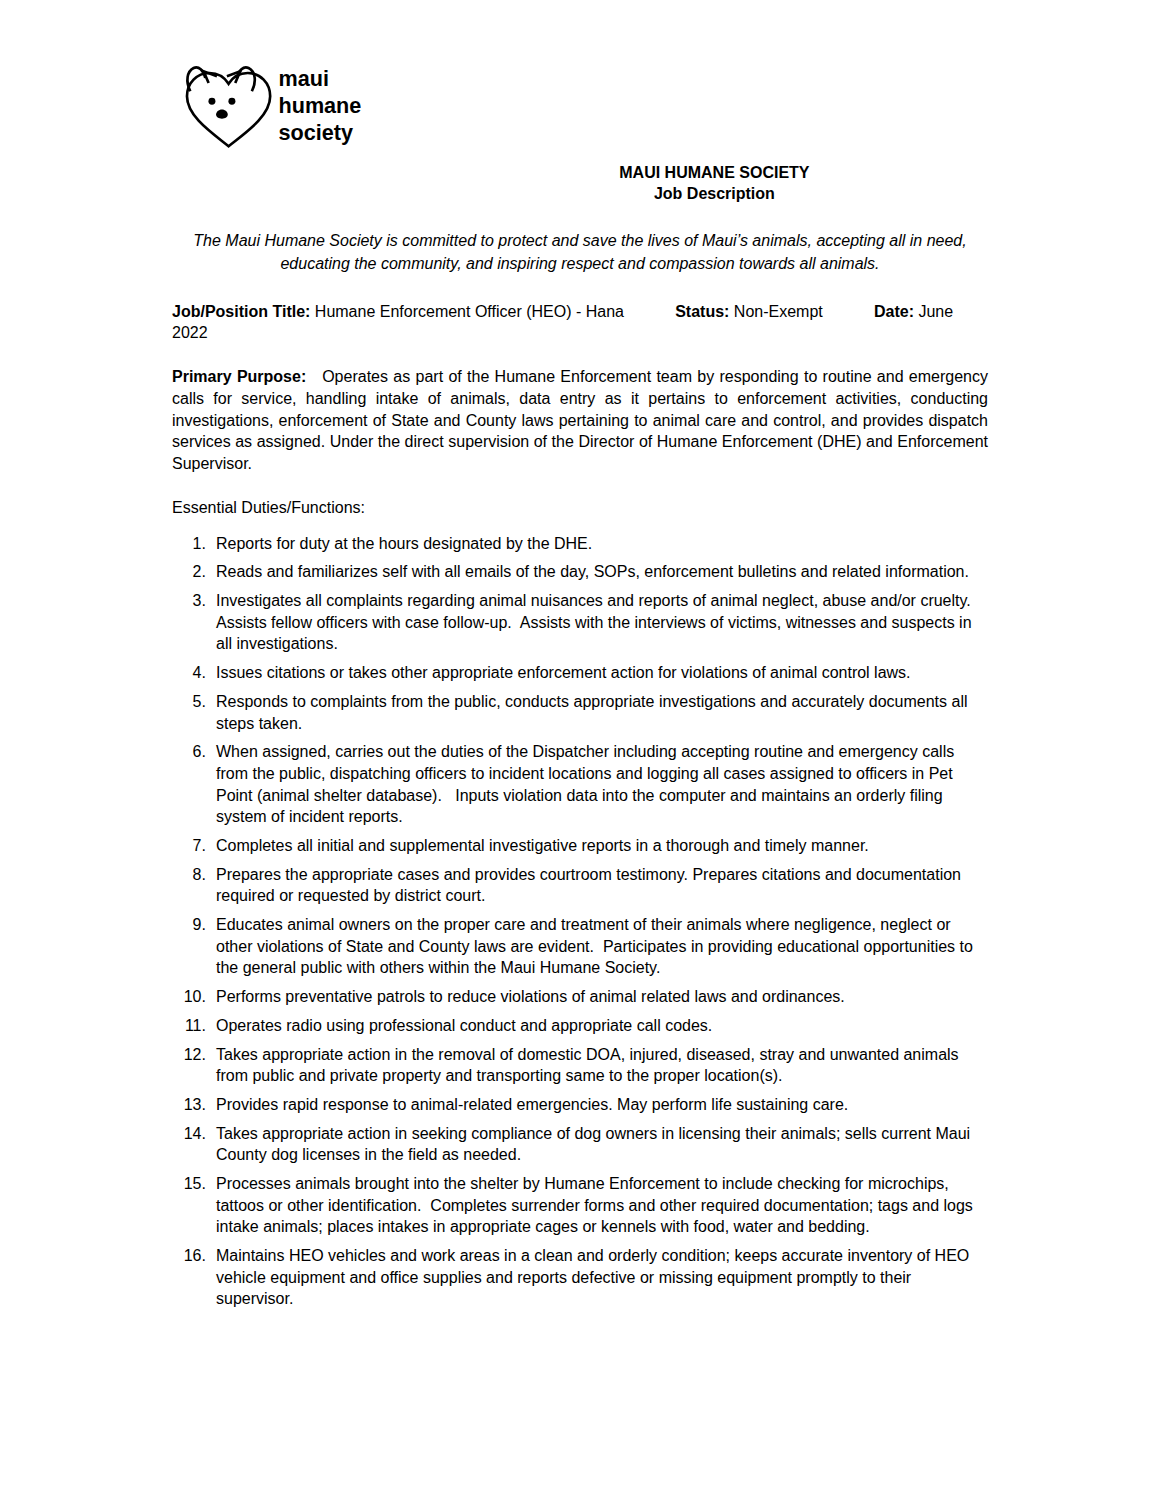Maui Humane Society logo: dog and cat faces inside a heart maui humane society
MAUI HUMANE SOCIETY
Job Description
The Maui Humane Society is committed to protect and save the lives of Maui’s animals, accepting all in need, educating the community, and inspiring respect and compassion towards all animals.
Job/Position Title: Humane Enforcement Officer (HEO) - Hana Status: Non-Exempt Date: June 2022
Primary Purpose: Operates as part of the Humane Enforcement team by responding to routine and emergency calls for service, handling intake of animals, data entry as it pertains to enforcement activities, conducting investigations, enforcement of State and County laws pertaining to animal care and control, and provides dispatch services as assigned. Under the direct supervision of the Director of Humane Enforcement (DHE) and Enforcement Supervisor.
Essential Duties/Functions:
Reports for duty at the hours designated by the DHE.
Reads and familiarizes self with all emails of the day, SOPs, enforcement bulletins and related information.
Investigates all complaints regarding animal nuisances and reports of animal neglect, abuse and/or cruelty. Assists fellow officers with case follow-up. Assists with the interviews of victims, witnesses and suspects in all investigations.
Issues citations or takes other appropriate enforcement action for violations of animal control laws.
Responds to complaints from the public, conducts appropriate investigations and accurately documents all steps taken.
When assigned, carries out the duties of the Dispatcher including accepting routine and emergency calls from the public, dispatching officers to incident locations and logging all cases assigned to officers in Pet Point (animal shelter database). Inputs violation data into the computer and maintains an orderly filing system of incident reports.
Completes all initial and supplemental investigative reports in a thorough and timely manner.
Prepares the appropriate cases and provides courtroom testimony. Prepares citations and documentation required or requested by district court.
Educates animal owners on the proper care and treatment of their animals where negligence, neglect or other violations of State and County laws are evident. Participates in providing educational opportunities to the general public with others within the Maui Humane Society.
Performs preventative patrols to reduce violations of animal related laws and ordinances.
Operates radio using professional conduct and appropriate call codes.
Takes appropriate action in the removal of domestic DOA, injured, diseased, stray and unwanted animals from public and private property and transporting same to the proper location(s).
Provides rapid response to animal-related emergencies. May perform life sustaining care.
Takes appropriate action in seeking compliance of dog owners in licensing their animals; sells current Maui County dog licenses in the field as needed.
Processes animals brought into the shelter by Humane Enforcement to include checking for microchips, tattoos or other identification. Completes surrender forms and other required documentation; tags and logs intake animals; places intakes in appropriate cages or kennels with food, water and bedding.
Maintains HEO vehicles and work areas in a clean and orderly condition; keeps accurate inventory of HEO vehicle equipment and office supplies and reports defective or missing equipment promptly to their supervisor.